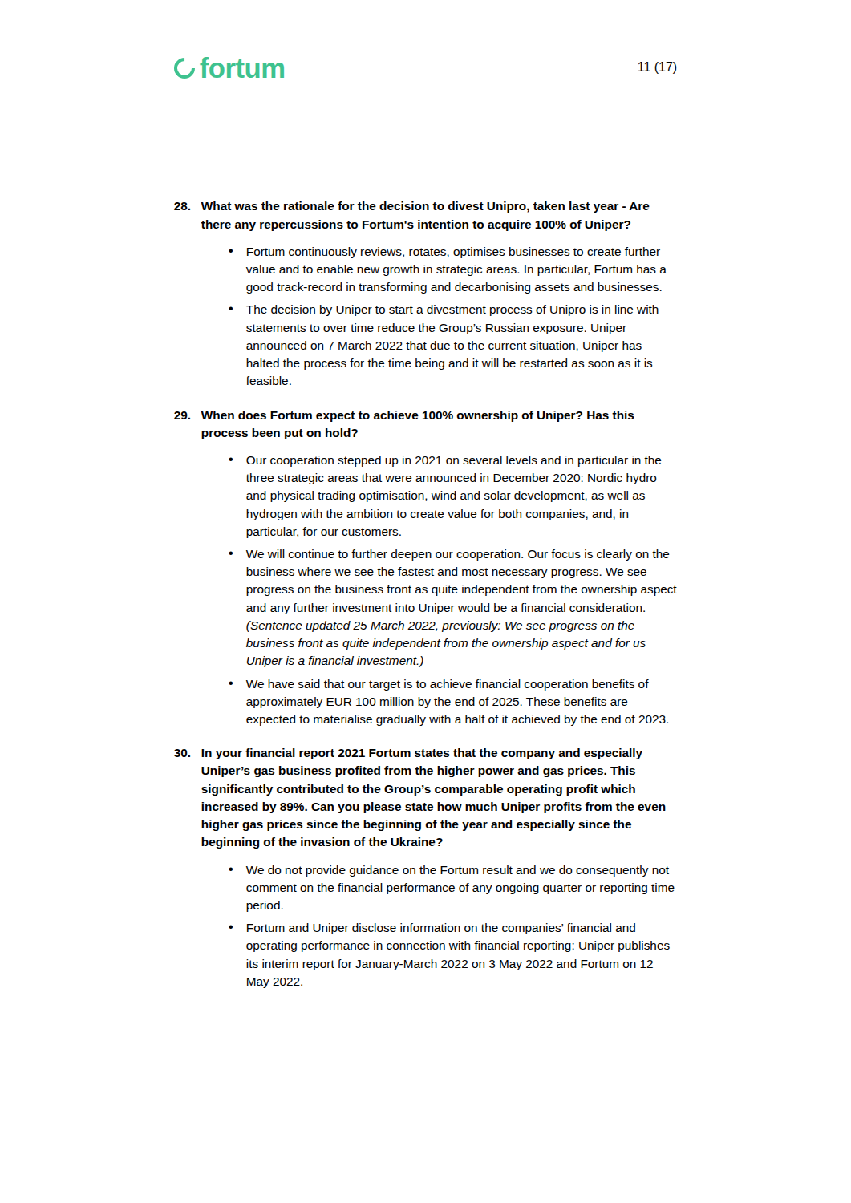fortum
11 (17)
What was the rationale for the decision to divest Unipro, taken last year - Are there any repercussions to Fortum's intention to acquire 100% of Uniper?
Fortum continuously reviews, rotates, optimises businesses to create further value and to enable new growth in strategic areas. In particular, Fortum has a good track-record in transforming and decarbonising assets and businesses.
The decision by Uniper to start a divestment process of Unipro is in line with statements to over time reduce the Group’s Russian exposure. Uniper announced on 7 March 2022 that due to the current situation, Uniper has halted the process for the time being and it will be restarted as soon as it is feasible.
When does Fortum expect to achieve 100% ownership of Uniper? Has this process been put on hold?
Our cooperation stepped up in 2021 on several levels and in particular in the three strategic areas that were announced in December 2020: Nordic hydro and physical trading optimisation, wind and solar development, as well as hydrogen with the ambition to create value for both companies, and, in particular, for our customers.
We will continue to further deepen our cooperation. Our focus is clearly on the business where we see the fastest and most necessary progress. We see progress on the business front as quite independent from the ownership aspect and any further investment into Uniper would be a financial consideration. (Sentence updated 25 March 2022, previously: We see progress on the business front as quite independent from the ownership aspect and for us Uniper is a financial investment.)
We have said that our target is to achieve financial cooperation benefits of approximately EUR 100 million by the end of 2025. These benefits are expected to materialise gradually with a half of it achieved by the end of 2023.
In your financial report 2021 Fortum states that the company and especially Uniper’s gas business profited from the higher power and gas prices. This significantly contributed to the Group’s comparable operating profit which increased by 89%. Can you please state how much Uniper profits from the even higher gas prices since the beginning of the year and especially since the beginning of the invasion of the Ukraine?
We do not provide guidance on the Fortum result and we do consequently not comment on the financial performance of any ongoing quarter or reporting time period.
Fortum and Uniper disclose information on the companies’ financial and operating performance in connection with financial reporting: Uniper publishes its interim report for January-March 2022 on 3 May 2022 and Fortum on 12 May 2022.